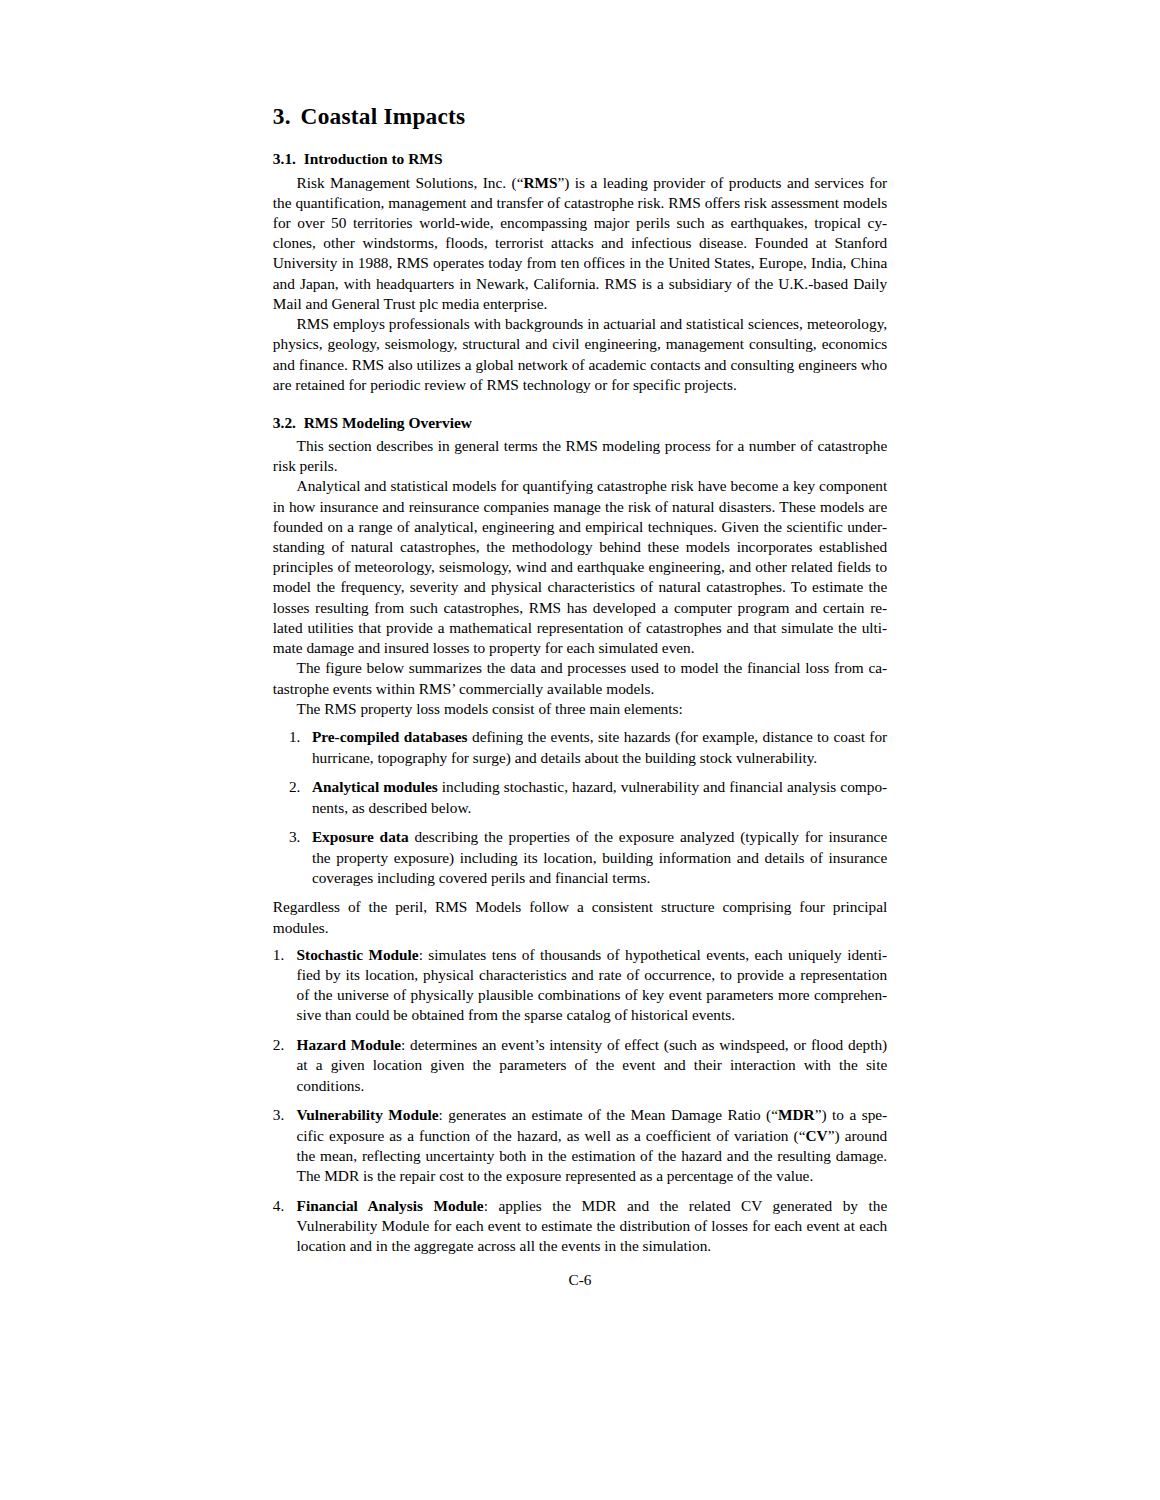3. Coastal Impacts
3.1. Introduction to RMS
Risk Management Solutions, Inc. (“RMS”) is a leading provider of products and services for the quantification, management and transfer of catastrophe risk. RMS offers risk assessment models for over 50 territories world-wide, encompassing major perils such as earthquakes, tropical cyclones, other windstorms, floods, terrorist attacks and infectious disease. Founded at Stanford University in 1988, RMS operates today from ten offices in the United States, Europe, India, China and Japan, with headquarters in Newark, California. RMS is a subsidiary of the U.K.-based Daily Mail and General Trust plc media enterprise.
RMS employs professionals with backgrounds in actuarial and statistical sciences, meteorology, physics, geology, seismology, structural and civil engineering, management consulting, economics and finance. RMS also utilizes a global network of academic contacts and consulting engineers who are retained for periodic review of RMS technology or for specific projects.
3.2. RMS Modeling Overview
This section describes in general terms the RMS modeling process for a number of catastrophe risk perils.
Analytical and statistical models for quantifying catastrophe risk have become a key component in how insurance and reinsurance companies manage the risk of natural disasters. These models are founded on a range of analytical, engineering and empirical techniques. Given the scientific understanding of natural catastrophes, the methodology behind these models incorporates established principles of meteorology, seismology, wind and earthquake engineering, and other related fields to model the frequency, severity and physical characteristics of natural catastrophes. To estimate the losses resulting from such catastrophes, RMS has developed a computer program and certain related utilities that provide a mathematical representation of catastrophes and that simulate the ultimate damage and insured losses to property for each simulated even.
The figure below summarizes the data and processes used to model the financial loss from catastrophe events within RMS’ commercially available models.
The RMS property loss models consist of three main elements:
Pre-compiled databases defining the events, site hazards (for example, distance to coast for hurricane, topography for surge) and details about the building stock vulnerability.
Analytical modules including stochastic, hazard, vulnerability and financial analysis components, as described below.
Exposure data describing the properties of the exposure analyzed (typically for insurance the property exposure) including its location, building information and details of insurance coverages including covered perils and financial terms.
Regardless of the peril, RMS Models follow a consistent structure comprising four principal modules.
Stochastic Module: simulates tens of thousands of hypothetical events, each uniquely identified by its location, physical characteristics and rate of occurrence, to provide a representation of the universe of physically plausible combinations of key event parameters more comprehensive than could be obtained from the sparse catalog of historical events.
Hazard Module: determines an event’s intensity of effect (such as windspeed, or flood depth) at a given location given the parameters of the event and their interaction with the site conditions.
Vulnerability Module: generates an estimate of the Mean Damage Ratio (“MDR”) to a specific exposure as a function of the hazard, as well as a coefficient of variation (“CV”) around the mean, reflecting uncertainty both in the estimation of the hazard and the resulting damage. The MDR is the repair cost to the exposure represented as a percentage of the value.
Financial Analysis Module: applies the MDR and the related CV generated by the Vulnerability Module for each event to estimate the distribution of losses for each event at each location and in the aggregate across all the events in the simulation.
C-6